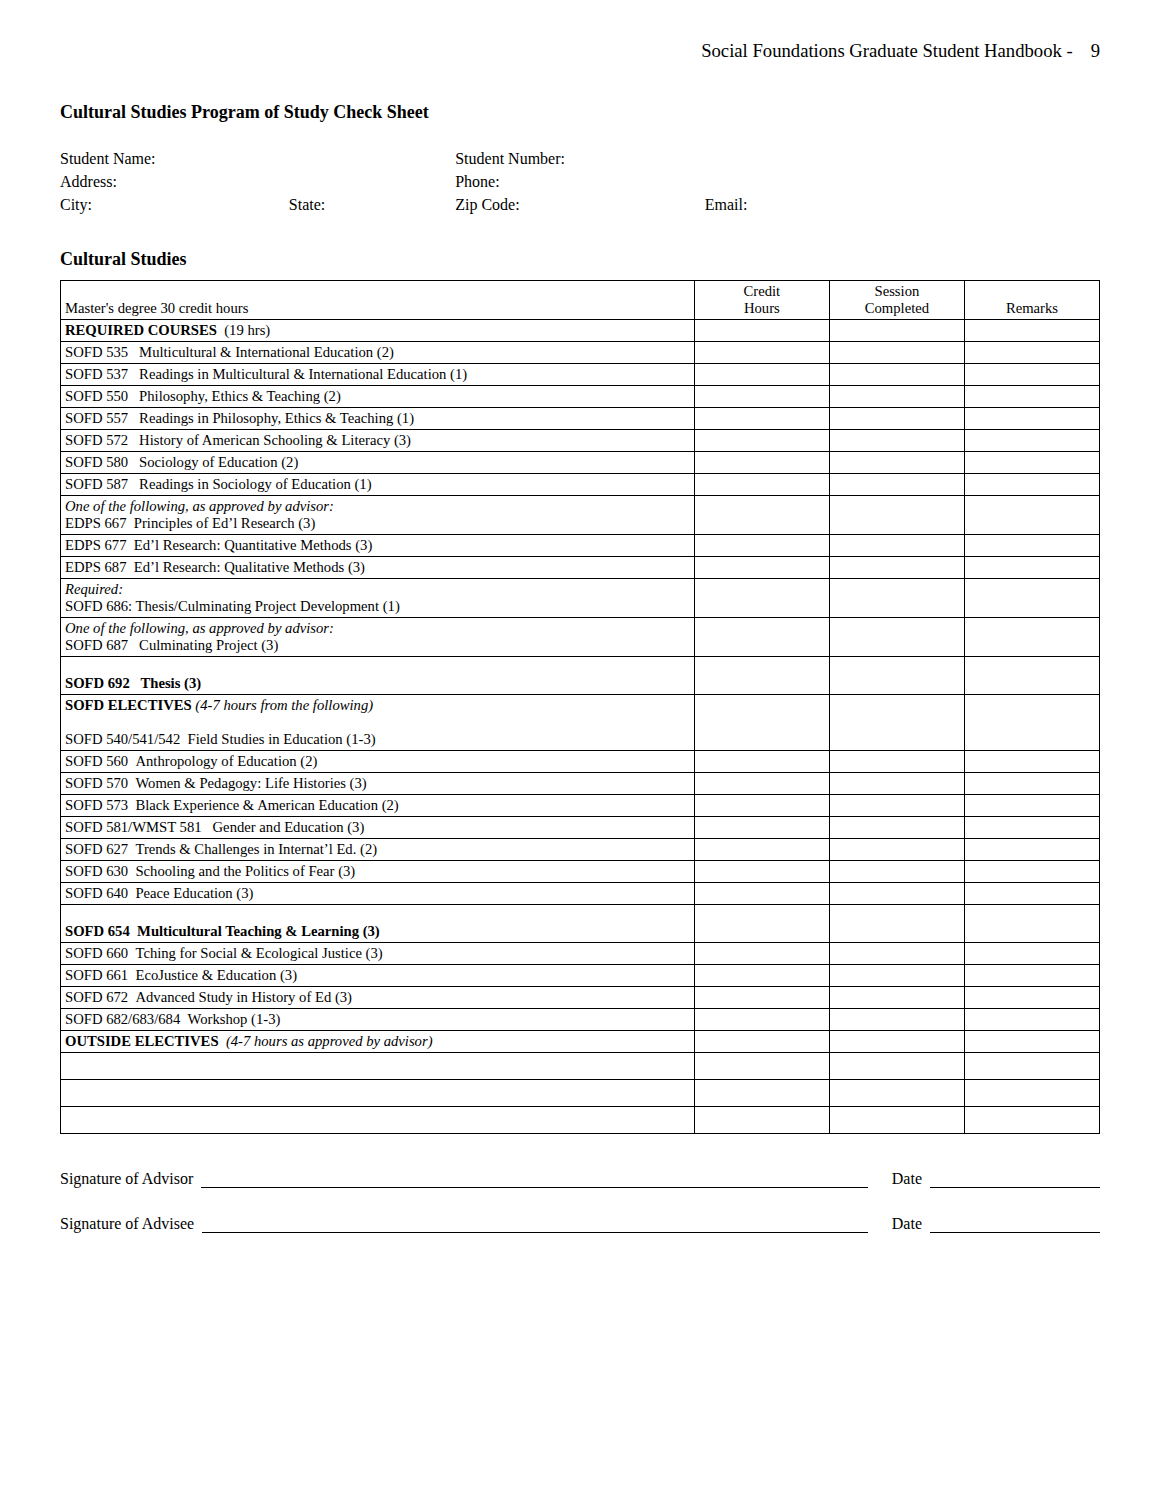Social Foundations Graduate Student Handbook -9
Cultural Studies Program of Study Check Sheet
| Student Name: | | Student Number: | |
| Address: | | Phone: | |
| City: | State: | Zip Code: | Email: |
Cultural Studies
| Master's degree 30 credit hours | Credit Hours | Session Completed | Remarks |
| --- | --- | --- | --- |
| REQUIRED COURSES (19 hrs) | | | |
| SOFD 535 Multicultural & International Education (2) | | | |
| SOFD 537 Readings in Multicultural & International Education (1) | | | |
| SOFD 550 Philosophy, Ethics & Teaching (2) | | | |
| SOFD 557 Readings in Philosophy, Ethics & Teaching (1) | | | |
| SOFD 572 History of American Schooling & Literacy (3) | | | |
| SOFD 580 Sociology of Education (2) | | | |
| SOFD 587 Readings in Sociology of Education (1) | | | |
| One of the following, as approved by advisor: EDPS 667 Principles of Ed’l Research (3) | | | |
| EDPS 677 Ed’l Research: Quantitative Methods (3) | | | |
| EDPS 687 Ed’l Research: Qualitative Methods (3) | | | |
| Required: SOFD 686: Thesis/Culminating Project Development (1) | | | |
| One of the following, as approved by advisor: SOFD 687 Culminating Project (3) | | | |
| SOFD 692 Thesis (3) | | | |
| SOFD ELECTIVES (4-7 hours from the following) SOFD 540/541/542 Field Studies in Education (1-3) | | | |
| SOFD 560 Anthropology of Education (2) | | | |
| SOFD 570 Women & Pedagogy: Life Histories (3) | | | |
| SOFD 573 Black Experience & American Education (2) | | | |
| SOFD 581/WMST 581 Gender and Education (3) | | | |
| SOFD 627 Trends & Challenges in Internat’l Ed. (2) | | | |
| SOFD 630 Schooling and the Politics of Fear (3) | | | |
| SOFD 640 Peace Education (3) | | | |
| SOFD 654 Multicultural Teaching & Learning (3) | | | |
| SOFD 660 Tching for Social & Ecological Justice (3) | | | |
| SOFD 661 EcoJustice & Education (3) | | | |
| SOFD 672 Advanced Study in History of Ed (3) | | | |
| SOFD 682/683/684 Workshop (1-3) | | | |
| OUTSIDE ELECTIVES (4-7 hours as approved by advisor) | | | |
Signature of Advisor Date
Signature of Advisee Date